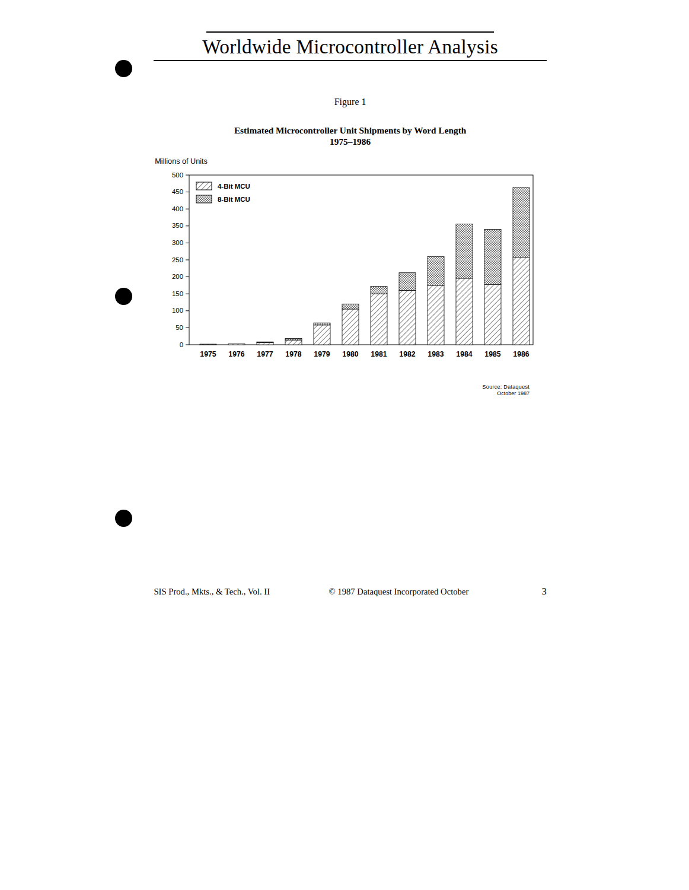Worldwide Microcontroller Analysis
Figure 1
Estimated Microcontroller Unit Shipments by Word Length
1975–1986
Millions of Units
500 450 400 350 300 250 200 150 100 50 0 4-Bit MCU 8-Bit MCU 1975 1976 1977 1978 1979 1980 1981 1982 1983 1984 1985 1986
Source: Dataquest
October 1987
SIS Prod., Mkts., & Tech., Vol. II
© 1987 Dataquest Incorporated October
3